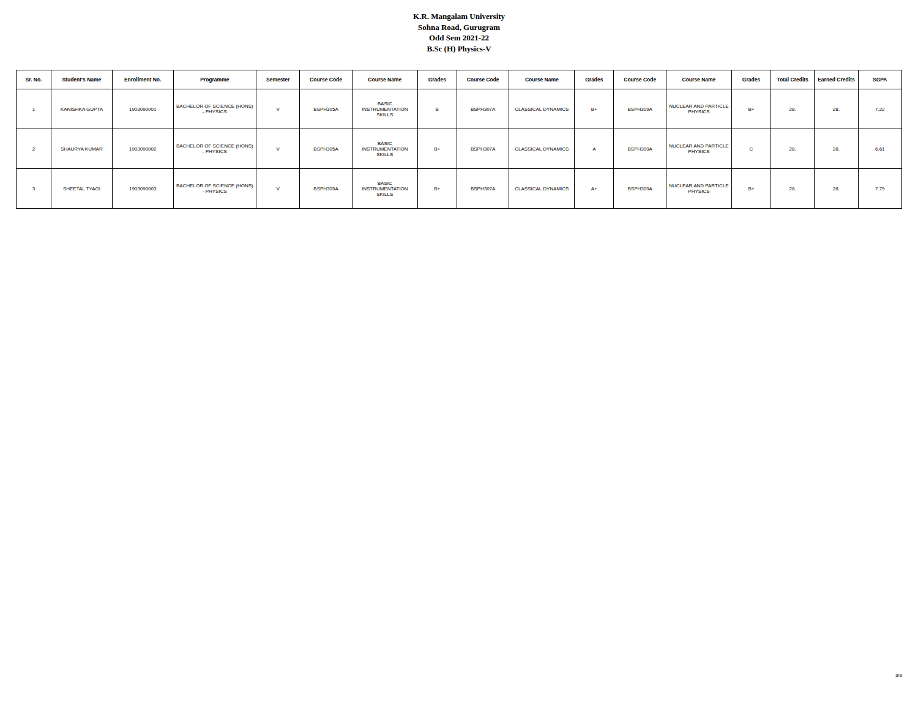K.R. Mangalam University
Sohna Road, Gurugram
Odd Sem 2021-22
B.Sc (H) Physics-V
| Sr. No. | Student's Name | Enrollment No. | Programme | Semester | Course Code | Course Name | Grades | Course Code | Course Name | Grades | Course Code | Course Name | Grades | Total Credits | Earned Credits | SGPA |
| --- | --- | --- | --- | --- | --- | --- | --- | --- | --- | --- | --- | --- | --- | --- | --- | --- |
| 1 | KANISHKA GUPTA | 1903090001 | BACHELOR OF SCIENCE (HONS) - PHYSICS | V | BSPH305A | BASIC INSTRUMENTATION SKILLS | B | BSPH307A | CLASSICAL DYNAMICS | B+ | BSPH309A | NUCLEAR AND PARTICLE PHYSICS | B+ | 28. | 28. | 7.22 |
| 2 | SHAURYA KUMAR | 1903090002 | BACHELOR OF SCIENCE (HONS) - PHYSICS | V | BSPH305A | BASIC INSTRUMENTATION SKILLS | B+ | BSPH307A | CLASSICAL DYNAMICS | A | BSPH309A | NUCLEAR AND PARTICLE PHYSICS | C | 28. | 28. | 6.61 |
| 3 | SHEETAL TYAGI | 1903090003 | BACHELOR OF SCIENCE (HONS) - PHYSICS | V | BSPH305A | BASIC INSTRUMENTATION SKILLS | B+ | BSPH307A | CLASSICAL DYNAMICS | A+ | BSPH309A | NUCLEAR AND PARTICLE PHYSICS | B+ | 28. | 28. | 7.79 |
3/3